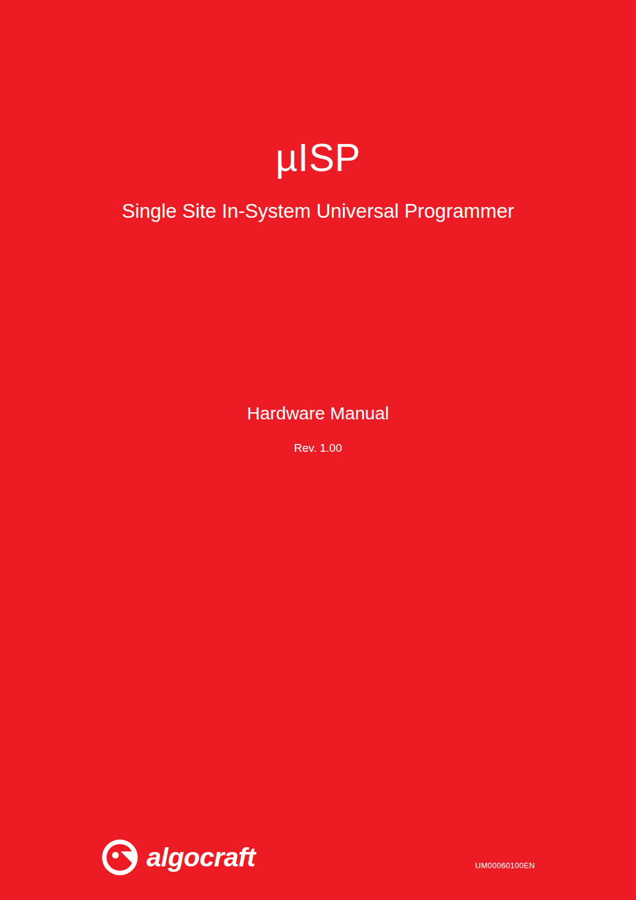µISP
Single Site In-System Universal Programmer
Hardware Manual
Rev. 1.00
algocraft
UM00060100EN